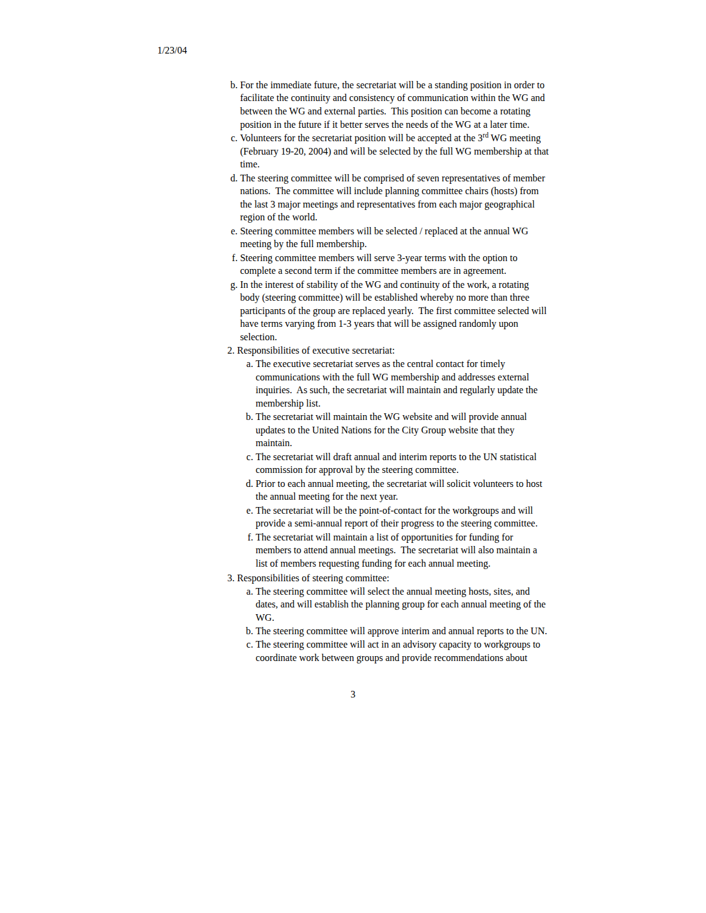1/23/04
For the immediate future, the secretariat will be a standing position in order to facilitate the continuity and consistency of communication within the WG and between the WG and external parties. This position can become a rotating position in the future if it better serves the needs of the WG at a later time.
Volunteers for the secretariat position will be accepted at the 3rd WG meeting (February 19-20, 2004) and will be selected by the full WG membership at that time.
The steering committee will be comprised of seven representatives of member nations. The committee will include planning committee chairs (hosts) from the last 3 major meetings and representatives from each major geographical region of the world.
Steering committee members will be selected / replaced at the annual WG meeting by the full membership.
Steering committee members will serve 3-year terms with the option to complete a second term if the committee members are in agreement.
In the interest of stability of the WG and continuity of the work, a rotating body (steering committee) will be established whereby no more than three participants of the group are replaced yearly. The first committee selected will have terms varying from 1-3 years that will be assigned randomly upon selection.
Responsibilities of executive secretariat:
The executive secretariat serves as the central contact for timely communications with the full WG membership and addresses external inquiries. As such, the secretariat will maintain and regularly update the membership list.
The secretariat will maintain the WG website and will provide annual updates to the United Nations for the City Group website that they maintain.
The secretariat will draft annual and interim reports to the UN statistical commission for approval by the steering committee.
Prior to each annual meeting, the secretariat will solicit volunteers to host the annual meeting for the next year.
The secretariat will be the point-of-contact for the workgroups and will provide a semi-annual report of their progress to the steering committee.
The secretariat will maintain a list of opportunities for funding for members to attend annual meetings. The secretariat will also maintain a list of members requesting funding for each annual meeting.
Responsibilities of steering committee:
The steering committee will select the annual meeting hosts, sites, and dates, and will establish the planning group for each annual meeting of the WG.
The steering committee will approve interim and annual reports to the UN.
The steering committee will act in an advisory capacity to workgroups to coordinate work between groups and provide recommendations about
3